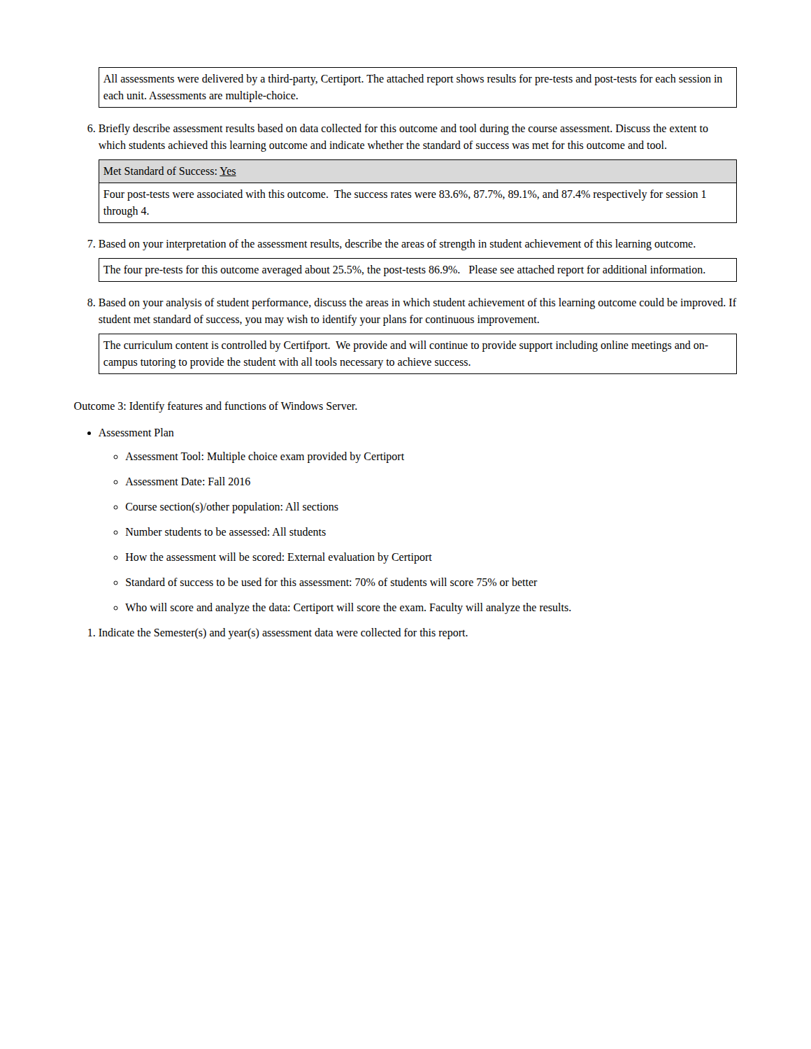All assessments were delivered by a third-party, Certiport. The attached report shows results for pre-tests and post-tests for each session in each unit. Assessments are multiple-choice.
Briefly describe assessment results based on data collected for this outcome and tool during the course assessment. Discuss the extent to which students achieved this learning outcome and indicate whether the standard of success was met for this outcome and tool.
Met Standard of Success: Yes
Four post-tests were associated with this outcome. The success rates were 83.6%, 87.7%, 89.1%, and 87.4% respectively for session 1 through 4.
Based on your interpretation of the assessment results, describe the areas of strength in student achievement of this learning outcome.
The four pre-tests for this outcome averaged about 25.5%, the post-tests 86.9%. Please see attached report for additional information.
Based on your analysis of student performance, discuss the areas in which student achievement of this learning outcome could be improved. If student met standard of success, you may wish to identify your plans for continuous improvement.
The curriculum content is controlled by Certifport. We provide and will continue to provide support including online meetings and on-campus tutoring to provide the student with all tools necessary to achieve success.
Outcome 3: Identify features and functions of Windows Server.
Assessment Plan
Assessment Tool: Multiple choice exam provided by Certiport
Assessment Date: Fall 2016
Course section(s)/other population: All sections
Number students to be assessed: All students
How the assessment will be scored: External evaluation by Certiport
Standard of success to be used for this assessment: 70% of students will score 75% or better
Who will score and analyze the data: Certiport will score the exam. Faculty will analyze the results.
Indicate the Semester(s) and year(s) assessment data were collected for this report.